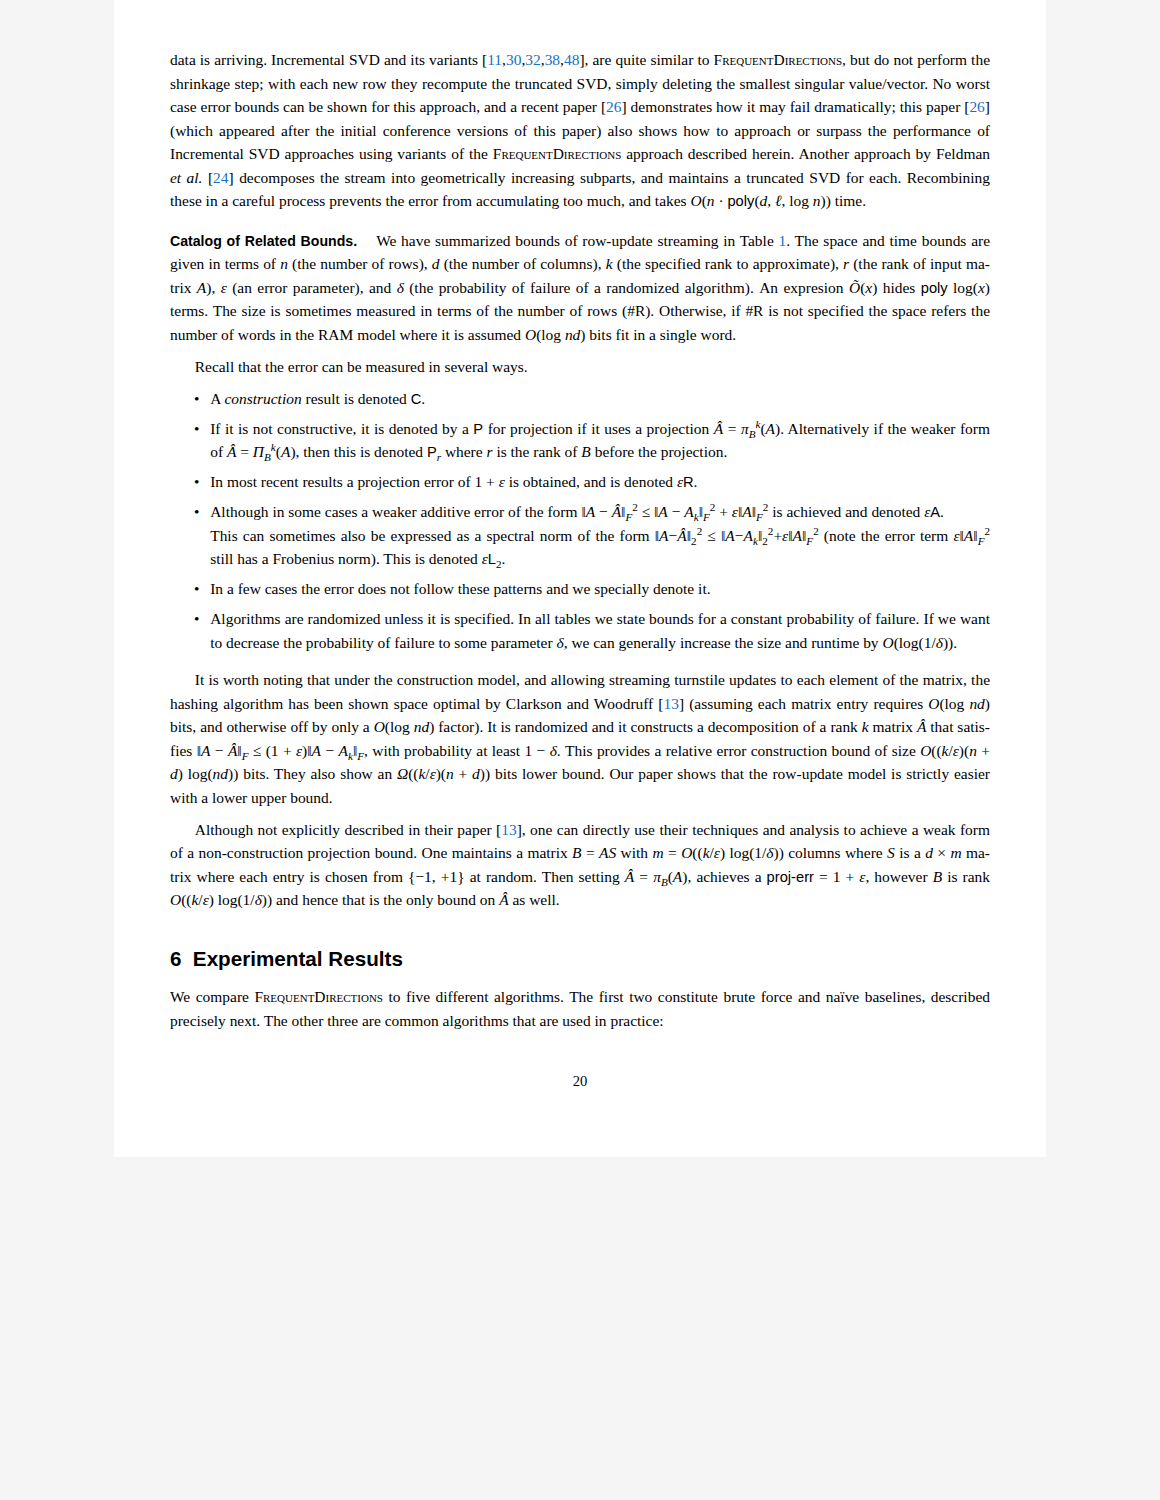data is arriving. Incremental SVD and its variants [11,30,32,38,48], are quite similar to FrequentDirections, but do not perform the shrinkage step; with each new row they recompute the truncated SVD, simply deleting the smallest singular value/vector. No worst case error bounds can be shown for this approach, and a recent paper [26] demonstrates how it may fail dramatically; this paper [26] (which appeared after the initial conference versions of this paper) also shows how to approach or surpass the performance of Incremental SVD approaches using variants of the FrequentDirections approach described herein. Another approach by Feldman et al. [24] decomposes the stream into geometrically increasing subparts, and maintains a truncated SVD for each. Recombining these in a careful process prevents the error from accumulating too much, and takes O(n · poly(d, ℓ, log n)) time.
Catalog of Related Bounds. We have summarized bounds of row-update streaming in Table 1. The space and time bounds are given in terms of n (the number of rows), d (the number of columns), k (the specified rank to approximate), r (the rank of input matrix A), ε (an error parameter), and δ (the probability of failure of a randomized algorithm). An expresion Õ(x) hides poly log(x) terms. The size is sometimes measured in terms of the number of rows (#R). Otherwise, if #R is not specified the space refers the number of words in the RAM model where it is assumed O(log nd) bits fit in a single word.
Recall that the error can be measured in several ways.
A construction result is denoted C.
If it is not constructive, it is denoted by a P for projection if it uses a projection Â = πBk(A). Alternatively if the weaker form of Â = ΠBk(A), then this is denoted Pr where r is the rank of B before the projection.
In most recent results a projection error of 1 + ε is obtained, and is denoted εR.
Although in some cases a weaker additive error of the form ‖A − Â‖F2 ≤ ‖A − Ak‖F2 + ε‖A‖F2 is achieved and denoted εA.
This can sometimes also be expressed as a spectral norm of the form ‖A−Â‖22 ≤ ‖A−Ak‖22+ε‖A‖F2 (note the error term ε‖A‖F2 still has a Frobenius norm). This is denoted εL2.
In a few cases the error does not follow these patterns and we specially denote it.
Algorithms are randomized unless it is specified. In all tables we state bounds for a constant probability of failure. If we want to decrease the probability of failure to some parameter δ, we can generally increase the size and runtime by O(log(1/δ)).
It is worth noting that under the construction model, and allowing streaming turnstile updates to each element of the matrix, the hashing algorithm has been shown space optimal by Clarkson and Woodruff [13] (assuming each matrix entry requires O(log nd) bits, and otherwise off by only a O(log nd) factor). It is randomized and it constructs a decomposition of a rank k matrix Â that satisfies ‖A − Â‖F ≤ (1 + ε)‖A − Ak‖F, with probability at least 1 − δ. This provides a relative error construction bound of size O((k/ε)(n + d) log(nd)) bits. They also show an Ω((k/ε)(n + d)) bits lower bound. Our paper shows that the row-update model is strictly easier with a lower upper bound.
Although not explicitly described in their paper [13], one can directly use their techniques and analysis to achieve a weak form of a non-construction projection bound. One maintains a matrix B = AS with m = O((k/ε) log(1/δ)) columns where S is a d × m matrix where each entry is chosen from {−1, +1} at random. Then setting Â = πB(A), achieves a proj-err = 1 + ε, however B is rank O((k/ε) log(1/δ)) and hence that is the only bound on Â as well.
6 Experimental Results
We compare FrequentDirections to five different algorithms. The first two constitute brute force and naïve baselines, described precisely next. The other three are common algorithms that are used in practice:
20